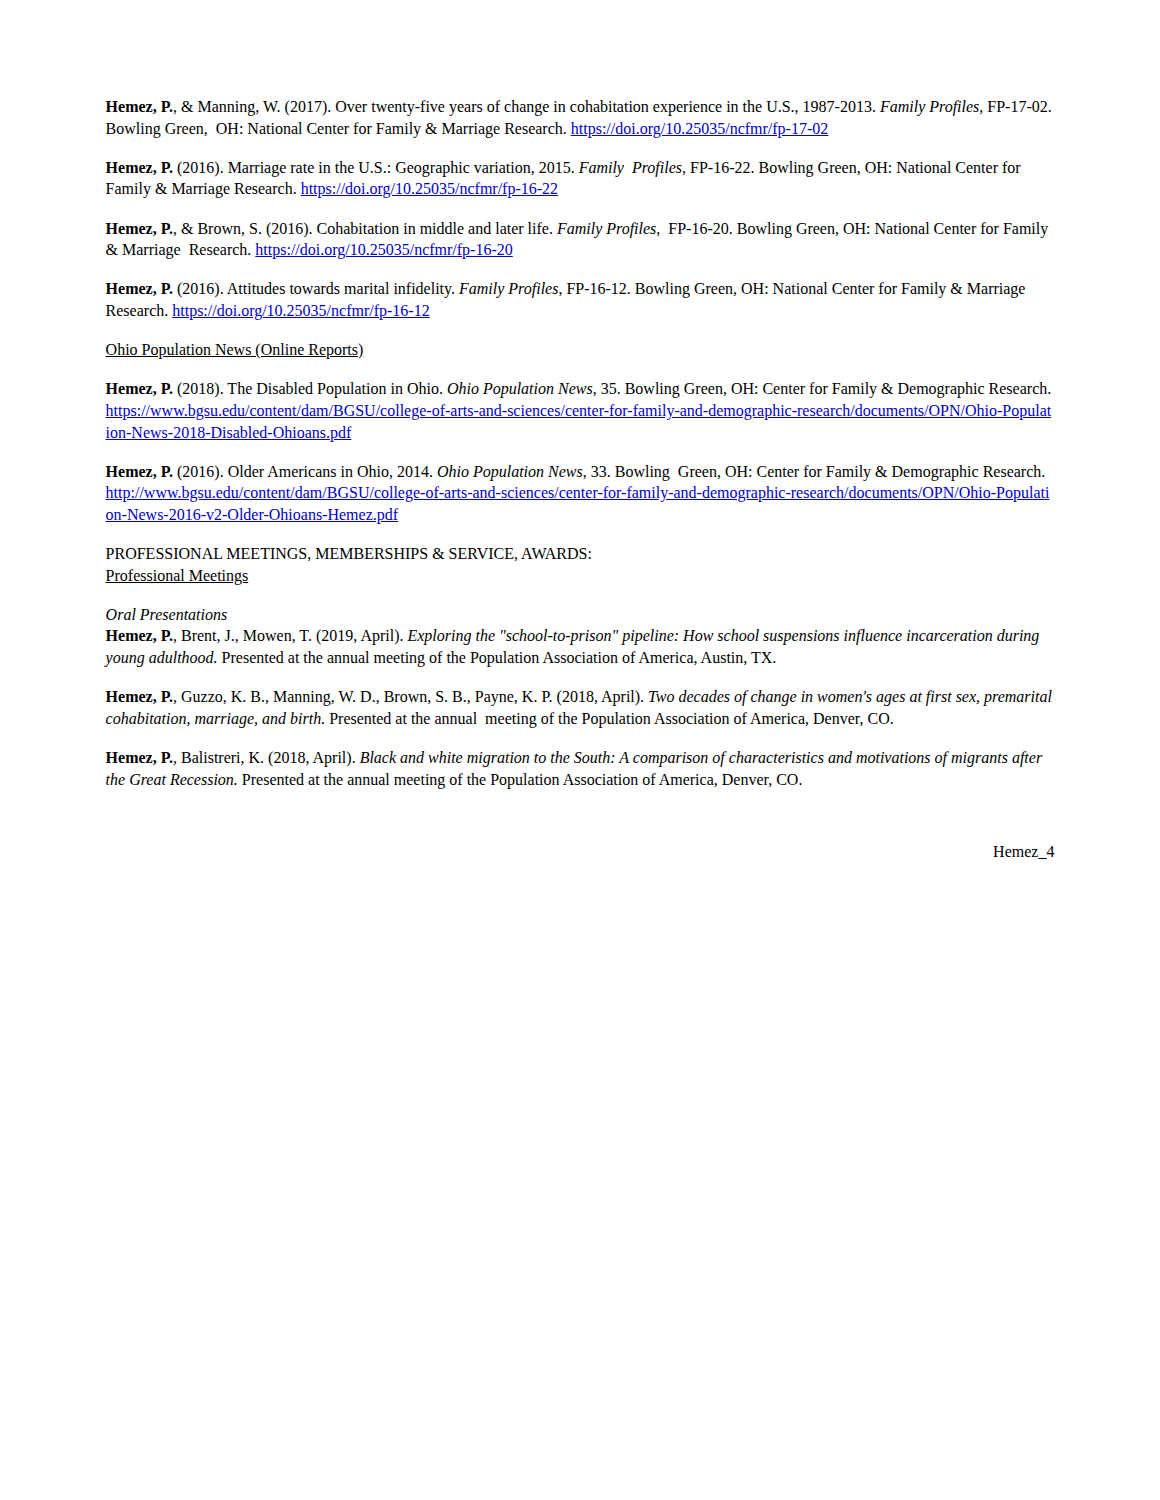Hemez, P., & Manning, W. (2017). Over twenty-five years of change in cohabitation experience in the U.S., 1987-2013. Family Profiles, FP-17-02. Bowling Green, OH: National Center for Family & Marriage Research. https://doi.org/10.25035/ncfmr/fp-17-02
Hemez, P. (2016). Marriage rate in the U.S.: Geographic variation, 2015. Family Profiles, FP-16-22. Bowling Green, OH: National Center for Family & Marriage Research. https://doi.org/10.25035/ncfmr/fp-16-22
Hemez, P., & Brown, S. (2016). Cohabitation in middle and later life. Family Profiles, FP-16-20. Bowling Green, OH: National Center for Family & Marriage Research. https://doi.org/10.25035/ncfmr/fp-16-20
Hemez, P. (2016). Attitudes towards marital infidelity. Family Profiles, FP-16-12. Bowling Green, OH: National Center for Family & Marriage Research. https://doi.org/10.25035/ncfmr/fp-16-12
Ohio Population News (Online Reports)
Hemez, P. (2018). The Disabled Population in Ohio. Ohio Population News, 35. Bowling Green, OH: Center for Family & Demographic Research. https://www.bgsu.edu/content/dam/BGSU/college-of-arts-and-sciences/center-for-family-and-demographic-research/documents/OPN/Ohio-Population-News-2018-Disabled-Ohioans.pdf
Hemez, P. (2016). Older Americans in Ohio, 2014. Ohio Population News, 33. Bowling Green, OH: Center for Family & Demographic Research. http://www.bgsu.edu/content/dam/BGSU/college-of-arts-and-sciences/center-for-family-and-demographic-research/documents/OPN/Ohio-Population-News-2016-v2-Older-Ohioans-Hemez.pdf
PROFESSIONAL MEETINGS, MEMBERSHIPS & SERVICE, AWARDS:
Professional Meetings
Oral Presentations
Hemez, P., Brent, J., Mowen, T. (2019, April). Exploring the "school-to-prison" pipeline: How school suspensions influence incarceration during young adulthood. Presented at the annual meeting of the Population Association of America, Austin, TX.
Hemez, P., Guzzo, K. B., Manning, W. D., Brown, S. B., Payne, K. P. (2018, April). Two decades of change in women's ages at first sex, premarital cohabitation, marriage, and birth. Presented at the annual meeting of the Population Association of America, Denver, CO.
Hemez, P., Balistreri, K. (2018, April). Black and white migration to the South: A comparison of characteristics and motivations of migrants after the Great Recession. Presented at the annual meeting of the Population Association of America, Denver, CO.
Hemez_4